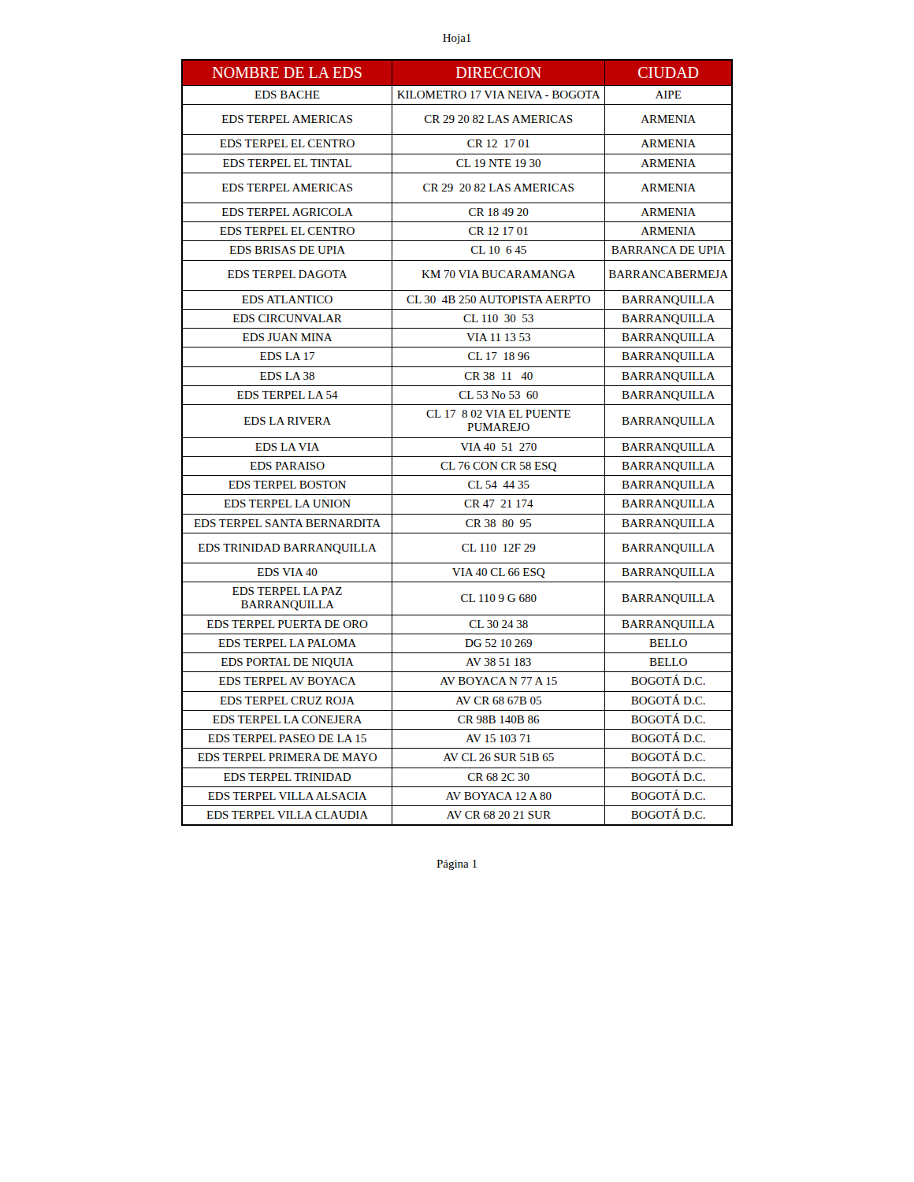Hoja1
| NOMBRE DE LA EDS | DIRECCION | CIUDAD |
| --- | --- | --- |
| EDS BACHE | KILOMETRO 17 VIA NEIVA - BOGOTA | AIPE |
| EDS TERPEL AMERICAS | CR 29 20 82 LAS AMERICAS | ARMENIA |
| EDS TERPEL EL CENTRO | CR 12 17 01 | ARMENIA |
| EDS TERPEL EL TINTAL | CL 19 NTE 19 30 | ARMENIA |
| EDS TERPEL AMERICAS | CR 29 20 82 LAS AMERICAS | ARMENIA |
| EDS TERPEL AGRICOLA | CR 18 49 20 | ARMENIA |
| EDS TERPEL EL CENTRO | CR 12 17 01 | ARMENIA |
| EDS BRISAS DE UPIA | CL 10 6 45 | BARRANCA DE UPIA |
| EDS TERPEL DAGOTA | KM 70 VIA BUCARAMANGA | BARRANCABERMEJA |
| EDS ATLANTICO | CL 30 4B 250 AUTOPISTA AERPTO | BARRANQUILLA |
| EDS CIRCUNVALAR | CL 110 30 53 | BARRANQUILLA |
| EDS JUAN MINA | VIA 11 13 53 | BARRANQUILLA |
| EDS LA 17 | CL 17 18 96 | BARRANQUILLA |
| EDS LA 38 | CR 38 11 40 | BARRANQUILLA |
| EDS TERPEL LA 54 | CL 53 No 53 60 | BARRANQUILLA |
| EDS LA RIVERA | CL 17 8 02 VIA EL PUENTE PUMAREJO | BARRANQUILLA |
| EDS LA VIA | VIA 40 51 270 | BARRANQUILLA |
| EDS PARAISO | CL 76 CON CR 58 ESQ | BARRANQUILLA |
| EDS TERPEL BOSTON | CL 54 44 35 | BARRANQUILLA |
| EDS TERPEL LA UNION | CR 47 21 174 | BARRANQUILLA |
| EDS TERPEL SANTA BERNARDITA | CR 38 80 95 | BARRANQUILLA |
| EDS TRINIDAD BARRANQUILLA | CL 110 12F 29 | BARRANQUILLA |
| EDS VIA 40 | VIA 40 CL 66 ESQ | BARRANQUILLA |
| EDS TERPEL LA PAZ BARRANQUILLA | CL 110 9 G 680 | BARRANQUILLA |
| EDS TERPEL PUERTA DE ORO | CL 30 24 38 | BARRANQUILLA |
| EDS TERPEL LA PALOMA | DG 52 10 269 | BELLO |
| EDS PORTAL DE NIQUIA | AV 38 51 183 | BELLO |
| EDS TERPEL AV BOYACA | AV BOYACA N 77 A 15 | BOGOTÁ D.C. |
| EDS TERPEL CRUZ ROJA | AV CR 68 67B 05 | BOGOTÁ D.C. |
| EDS TERPEL LA CONEJERA | CR 98B 140B 86 | BOGOTÁ D.C. |
| EDS TERPEL PASEO DE LA 15 | AV 15 103 71 | BOGOTÁ D.C. |
| EDS TERPEL PRIMERA DE MAYO | AV CL 26 SUR 51B 65 | BOGOTÁ D.C. |
| EDS TERPEL TRINIDAD | CR 68 2C 30 | BOGOTÁ D.C. |
| EDS TERPEL VILLA ALSACIA | AV BOYACA 12 A 80 | BOGOTÁ D.C. |
| EDS TERPEL VILLA CLAUDIA | AV CR 68 20 21 SUR | BOGOTÁ D.C. |
Página 1